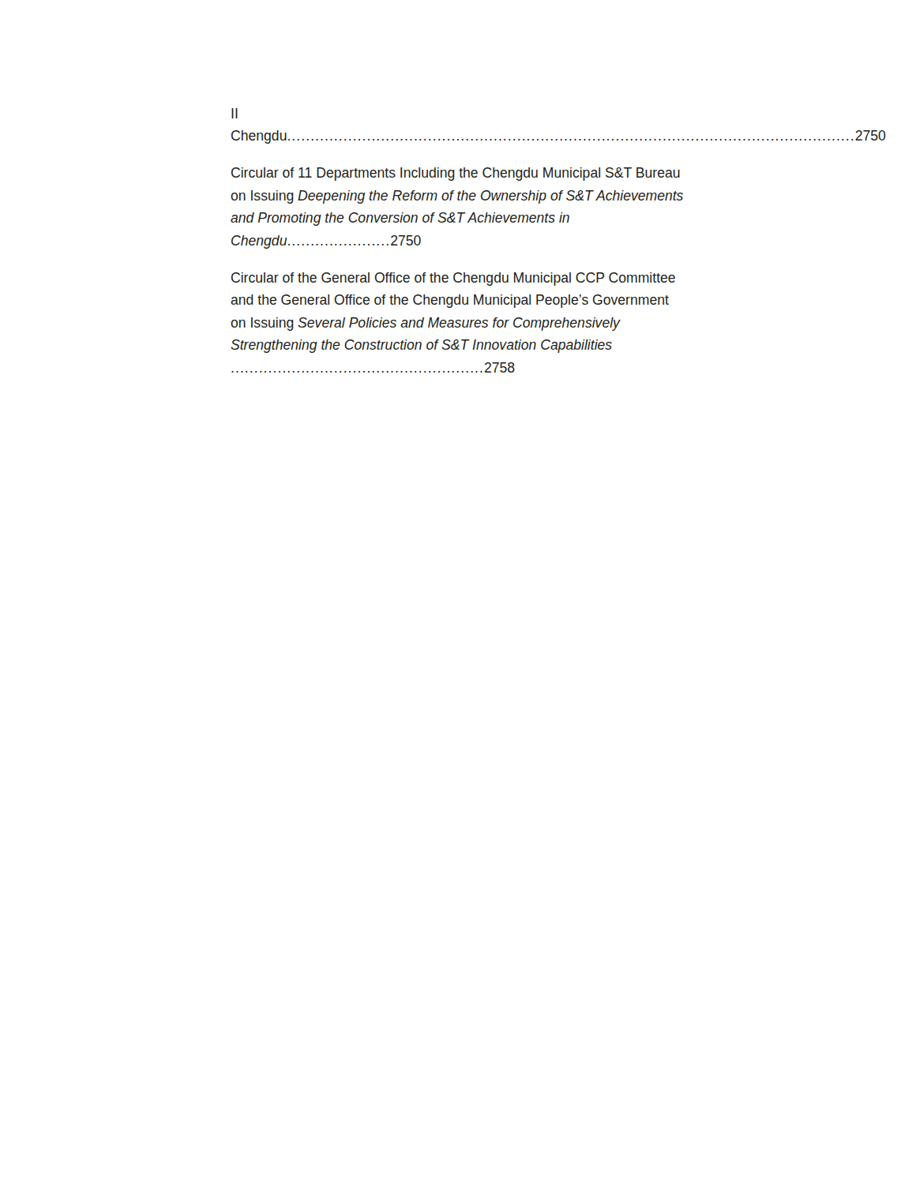IIChengdu......................................................................................................................... 2750
Circular of 11 Departments Including the Chengdu Municipal S&T Bureau on Issuing Deepening the Reform of the Ownership of S&T Achievements and Promoting the Conversion of S&T Achievements in Chengdu...................... 2750
Circular of the General Office of the Chengdu Municipal CCP Committee and the General Office of the Chengdu Municipal People’s Government on Issuing Several Policies and Measures for Comprehensively Strengthening the Construction of S&T Innovation Capabilities ...................................................... 2758